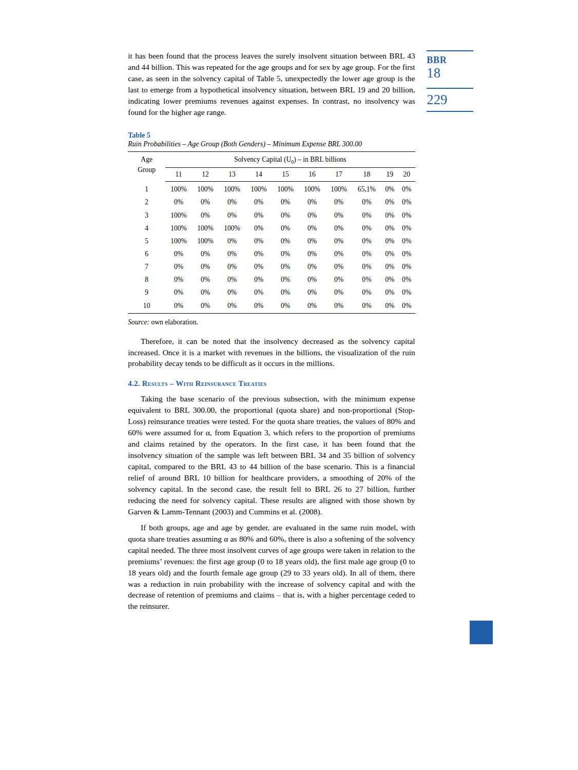BBR
18
229
it has been found that the process leaves the surely insolvent situation between BRL 43 and 44 billion. This was repeated for the age groups and for sex by age group. For the first case, as seen in the solvency capital of Table 5, unexpectedly the lower age group is the last to emerge from a hypothetical insolvency situation, between BRL 19 and 20 billion, indicating lower premiums revenues against expenses. In contrast, no insolvency was found for the higher age range.
Table 5 Ruin Probabilities – Age Group (Both Genders) – Minimum Expense BRL 300.00
| Age Group | Solvency Capital (U 0 ) – in BRL billions |
| --- | --- |
| 11 | 12 | 13 | 14 | 15 | 16 | 17 | 18 | 19 | 20 |
| 1 | 100% | 100% | 100% | 100% | 100% | 100% | 100% | 65,1% | 0% | 0% |
| 2 | 0% | 0% | 0% | 0% | 0% | 0% | 0% | 0% | 0% | 0% |
| 3 | 100% | 0% | 0% | 0% | 0% | 0% | 0% | 0% | 0% | 0% |
| 4 | 100% | 100% | 100% | 0% | 0% | 0% | 0% | 0% | 0% | 0% |
| 5 | 100% | 100% | 0% | 0% | 0% | 0% | 0% | 0% | 0% | 0% |
| 6 | 0% | 0% | 0% | 0% | 0% | 0% | 0% | 0% | 0% | 0% |
| 7 | 0% | 0% | 0% | 0% | 0% | 0% | 0% | 0% | 0% | 0% |
| 8 | 0% | 0% | 0% | 0% | 0% | 0% | 0% | 0% | 0% | 0% |
| 9 | 0% | 0% | 0% | 0% | 0% | 0% | 0% | 0% | 0% | 0% |
| 10 | 0% | 0% | 0% | 0% | 0% | 0% | 0% | 0% | 0% | 0% |
Source: own elaboration.
Therefore, it can be noted that the insolvency decreased as the solvency capital increased. Once it is a market with revenues in the billions, the visualization of the ruin probability decay tends to be difficult as it occurs in the millions.
4.2. Results – With Reinsurance Treaties
Taking the base scenario of the previous subsection, with the minimum expense equivalent to BRL 300.00, the proportional (quota share) and non-proportional (Stop-Loss) reinsurance treaties were tested. For the quota share treaties, the values of 80% and 60% were assumed for α, from Equation 3, which refers to the proportion of premiums and claims retained by the operators. In the first case, it has been found that the insolvency situation of the sample was left between BRL 34 and 35 billion of solvency capital, compared to the BRL 43 to 44 billion of the base scenario. This is a financial relief of around BRL 10 billion for healthcare providers, a smoothing of 20% of the solvency capital. In the second case, the result fell to BRL 26 to 27 billion, further reducing the need for solvency capital. These results are aligned with those shown by Garven & Lamm-Tennant (2003) and Cummins et al. (2008).
If both groups, age and age by gender, are evaluated in the same ruin model, with quota share treaties assuming α as 80% and 60%, there is also a softening of the solvency capital needed. The three most insolvent curves of age groups were taken in relation to the premiums’ revenues: the first age group (0 to 18 years old), the first male age group (0 to 18 years old) and the fourth female age group (29 to 33 years old). In all of them, there was a reduction in ruin probability with the increase of solvency capital and with the decrease of retention of premiums and claims – that is, with a higher percentage ceded to the reinsurer.